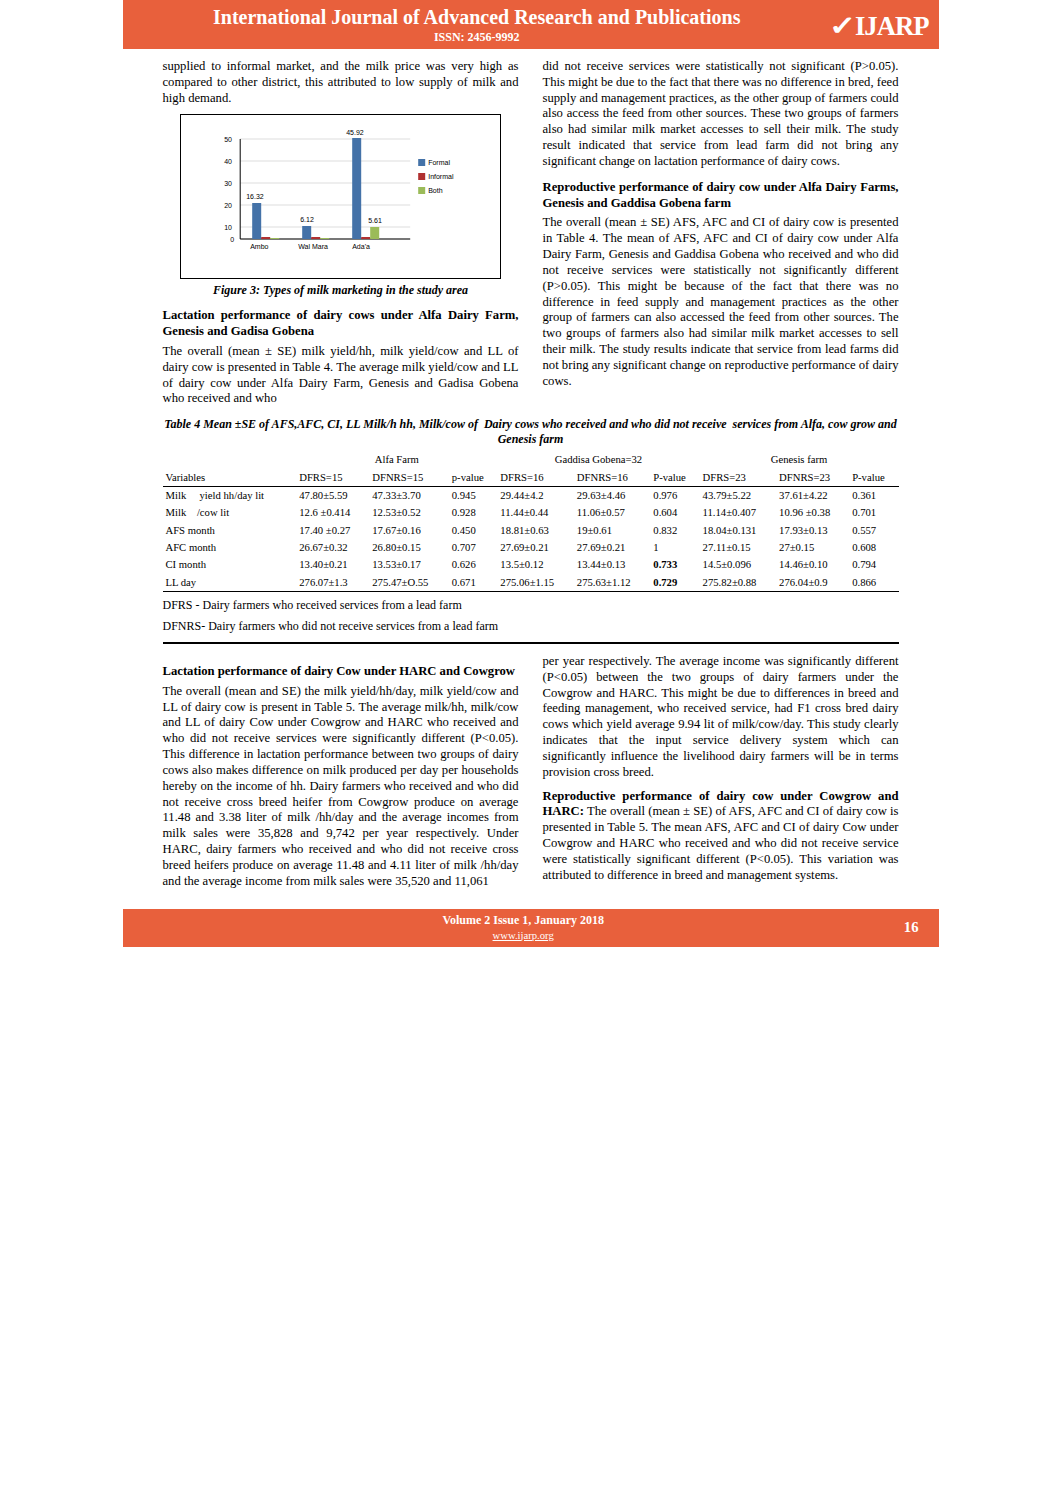International Journal of Advanced Research and Publications
ISSN: 2456-9992
✓IJARP
supplied to informal market, and the milk price was very high as compared to other district, this attributed to low supply of milk and high demand.
50 40 30 20 10 0 Ambo 16.32 Wal Mara 6.12 Ada'a 45.92 5.61 Formal Informal Both
Figure 3: Types of milk marketing in the study area
Lactation performance of dairy cows under Alfa Dairy Farm, Genesis and Gadisa Gobena
The overall (mean ± SE) milk yield/hh, milk yield/cow and LL of dairy cow is presented in Table 4. The average milk yield/cow and LL of dairy cow under Alfa Dairy Farm, Genesis and Gadisa Gobena who received and who
did not receive services were statistically not significant (P>0.05). This might be due to the fact that there was no difference in bred, feed supply and management practices, as the other group of farmers could also access the feed from other sources. These two groups of farmers also had similar milk market accesses to sell their milk. The study result indicated that service from lead farm did not bring any significant change on lactation performance of dairy cows.
Reproductive performance of dairy cow under Alfa Dairy Farms, Genesis and Gaddisa Gobena farm
The overall (mean ± SE) AFS, AFC and CI of dairy cow is presented in Table 4. The mean of AFS, AFC and CI of dairy cow under Alfa Dairy Farm, Genesis and Gaddisa Gobena who received and who did not receive services were statistically not significantly different (P>0.05). This might be because of the fact that there was no difference in feed supply and management practices as the other group of farmers can also accessed the feed from other sources. The two groups of farmers also had similar milk market accesses to sell their milk. The study results indicate that service from lead farms did not bring any significant change on reproductive performance of dairy cows.
Table 4 Mean ±SE of AFS,AFC, CI, LL Milk/h hh, Milk/cow of Dairy cows who received and who did not receive services from Alfa, cow grow and Genesis farm
| | Alfa Farm | Gaddisa Gobena=32 | Genesis farm |
| Variables | DFRS=15 | DFNRS=15 | p-value | DFRS=16 | DFNRS=16 | P-value | DFRS=23 | DFNRS=23 | P-value |
| Milk yield hh/day lit | 47.80±5.59 | 47.33±3.70 | 0.945 | 29.44±4.2 | 29.63±4.46 | 0.976 | 43.79±5.22 | 37.61±4.22 | 0.361 |
| Milk /cow lit | 12.6 ±0.414 | 12.53±0.52 | 0.928 | 11.44±0.44 | 11.06±0.57 | 0.604 | 11.14±0.407 | 10.96 ±0.38 | 0.701 |
| AFS month | 17.40 ±0.27 | 17.67±0.16 | 0.450 | 18.81±0.63 | 19±0.61 | 0.832 | 18.04±0.131 | 17.93±0.13 | 0.557 |
| AFC month | 26.67±0.32 | 26.80±0.15 | 0.707 | 27.69±0.21 | 27.69±0.21 | 1 | 27.11±0.15 | 27±0.15 | 0.608 |
| CI month | 13.40±0.21 | 13.53±0.17 | 0.626 | 13.5±0.12 | 13.44±0.13 | 0.733 | 14.5±0.096 | 14.46±0.10 | 0.794 |
| LL day | 276.07±1.3 | 275.47±O.55 | 0.671 | 275.06±1.15 | 275.63±1.12 | 0.729 | 275.82±0.88 | 276.04±0.9 | 0.866 |
DFRS - Dairy farmers who received services from a lead farm
DFNRS- Dairy farmers who did not receive services from a lead farm
Lactation performance of dairy Cow under HARC and Cowgrow
The overall (mean and SE) the milk yield/hh/day, milk yield/cow and LL of dairy cow is present in Table 5. The average milk/hh, milk/cow and LL of dairy Cow under Cowgrow and HARC who received and who did not receive services were significantly different (P<0.05). This difference in lactation performance between two groups of dairy cows also makes difference on milk produced per day per households hereby on the income of hh. Dairy farmers who received and who did not receive cross breed heifer from Cowgrow produce on average 11.48 and 3.38 liter of milk /hh/day and the average incomes from milk sales were 35,828 and 9,742 per year respectively. Under HARC, dairy farmers who received and who did not receive cross breed heifers produce on average 11.48 and 4.11 liter of milk /hh/day and the average income from milk sales were 35,520 and 11,061
per year respectively. The average income was significantly different (P<0.05) between the two groups of dairy farmers under the Cowgrow and HARC. This might be due to differences in breed and feeding management, who received service, had F1 cross bred dairy cows which yield average 9.94 lit of milk/cow/day. This study clearly indicates that the input service delivery system which can significantly influence the livelihood dairy farmers will be in terms provision cross breed.
Reproductive performance of dairy cow under Cowgrow and HARC: The overall (mean ± SE) of AFS, AFC and CI of dairy cow is presented in Table 5. The mean AFS, AFC and CI of dairy Cow under Cowgrow and HARC who received and who did not receive service were statistically significant different (P<0.05). This variation was attributed to difference in breed and management systems.
Volume 2 Issue 1, January 2018
www.ijarp.org
16